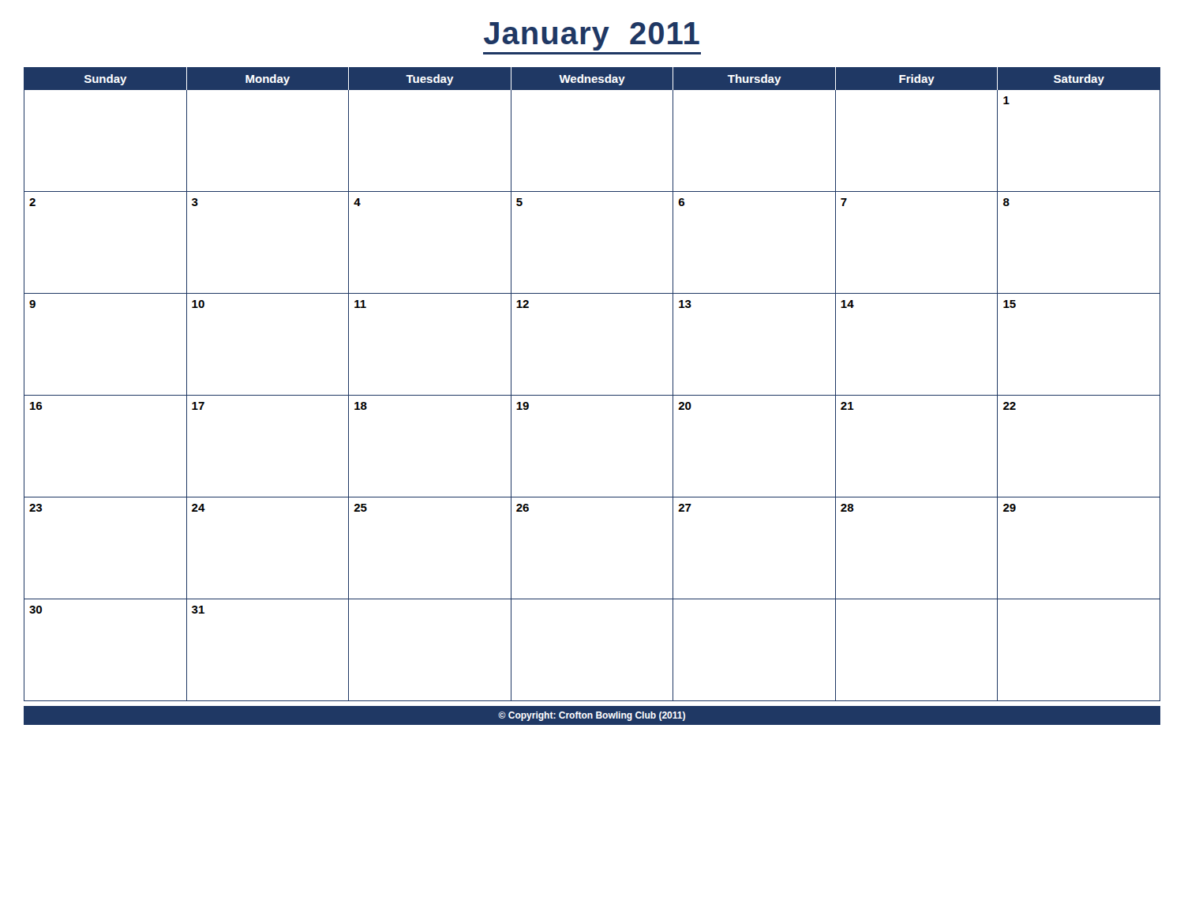January 2011
| Sunday | Monday | Tuesday | Wednesday | Thursday | Friday | Saturday |
| --- | --- | --- | --- | --- | --- | --- |
| | | | | | | 1 |
| 2 | 3 | 4 | 5 | 6 | 7 | 8 |
| 9 | 10 | 11 | 12 | 13 | 14 | 15 |
| 16 | 17 | 18 | 19 | 20 | 21 | 22 |
| 23 | 24 | 25 | 26 | 27 | 28 | 29 |
| 30 | 31 | | | | | |
© Copyright: Crofton Bowling Club (2011)